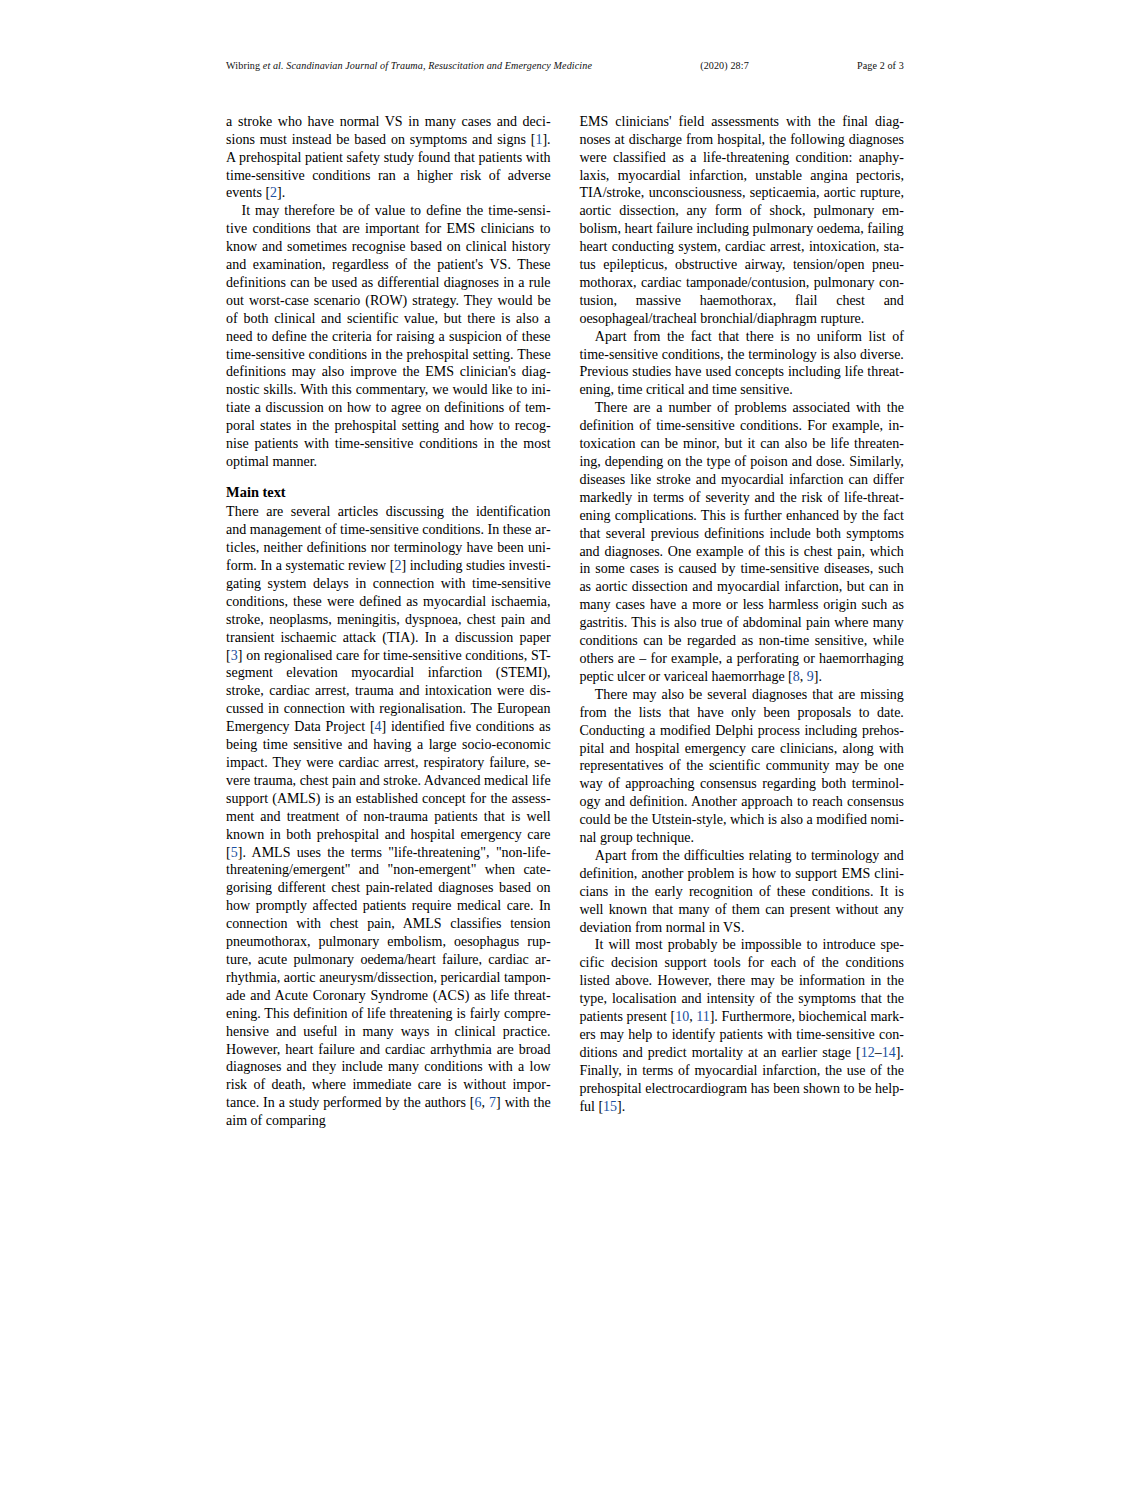Wibring et al. Scandinavian Journal of Trauma, Resuscitation and Emergency Medicine
(2020) 28:7
Page 2 of 3
a stroke who have normal VS in many cases and decisions must instead be based on symptoms and signs [1]. A prehospital patient safety study found that patients with time-sensitive conditions ran a higher risk of adverse events [2].
It may therefore be of value to define the time-sensitive conditions that are important for EMS clinicians to know and sometimes recognise based on clinical history and examination, regardless of the patient's VS. These definitions can be used as differential diagnoses in a rule out worst-case scenario (ROW) strategy. They would be of both clinical and scientific value, but there is also a need to define the criteria for raising a suspicion of these time-sensitive conditions in the prehospital setting. These definitions may also improve the EMS clinician's diagnostic skills. With this commentary, we would like to initiate a discussion on how to agree on definitions of temporal states in the prehospital setting and how to recognise patients with time-sensitive conditions in the most optimal manner.
Main text
There are several articles discussing the identification and management of time-sensitive conditions. In these articles, neither definitions nor terminology have been uniform. In a systematic review [2] including studies investigating system delays in connection with time-sensitive conditions, these were defined as myocardial ischaemia, stroke, neoplasms, meningitis, dyspnoea, chest pain and transient ischaemic attack (TIA). In a discussion paper [3] on regionalised care for time-sensitive conditions, ST-segment elevation myocardial infarction (STEMI), stroke, cardiac arrest, trauma and intoxication were discussed in connection with regionalisation. The European Emergency Data Project [4] identified five conditions as being time sensitive and having a large socio-economic impact. They were cardiac arrest, respiratory failure, severe trauma, chest pain and stroke. Advanced medical life support (AMLS) is an established concept for the assessment and treatment of non-trauma patients that is well known in both prehospital and hospital emergency care [5]. AMLS uses the terms "life-threatening", "non-life-threatening/emergent" and "non-emergent" when categorising different chest pain-related diagnoses based on how promptly affected patients require medical care. In connection with chest pain, AMLS classifies tension pneumothorax, pulmonary embolism, oesophagus rupture, acute pulmonary oedema/heart failure, cardiac arrhythmia, aortic aneurysm/dissection, pericardial tamponade and Acute Coronary Syndrome (ACS) as life threatening. This definition of life threatening is fairly comprehensive and useful in many ways in clinical practice. However, heart failure and cardiac arrhythmia are broad diagnoses and they include many conditions with a low risk of death, where immediate care is without importance. In a study performed by the authors [6, 7] with the aim of comparing
EMS clinicians' field assessments with the final diagnoses at discharge from hospital, the following diagnoses were classified as a life-threatening condition: anaphylaxis, myocardial infarction, unstable angina pectoris, TIA/stroke, unconsciousness, septicaemia, aortic rupture, aortic dissection, any form of shock, pulmonary embolism, heart failure including pulmonary oedema, failing heart conducting system, cardiac arrest, intoxication, status epilepticus, obstructive airway, tension/open pneumothorax, cardiac tamponade/contusion, pulmonary contusion, massive haemothorax, flail chest and oesophageal/tracheal bronchial/diaphragm rupture.
Apart from the fact that there is no uniform list of time-sensitive conditions, the terminology is also diverse. Previous studies have used concepts including life threatening, time critical and time sensitive.
There are a number of problems associated with the definition of time-sensitive conditions. For example, intoxication can be minor, but it can also be life threatening, depending on the type of poison and dose. Similarly, diseases like stroke and myocardial infarction can differ markedly in terms of severity and the risk of life-threatening complications. This is further enhanced by the fact that several previous definitions include both symptoms and diagnoses. One example of this is chest pain, which in some cases is caused by time-sensitive diseases, such as aortic dissection and myocardial infarction, but can in many cases have a more or less harmless origin such as gastritis. This is also true of abdominal pain where many conditions can be regarded as non-time sensitive, while others are – for example, a perforating or haemorrhaging peptic ulcer or variceal haemorrhage [8, 9].
There may also be several diagnoses that are missing from the lists that have only been proposals to date. Conducting a modified Delphi process including prehospital and hospital emergency care clinicians, along with representatives of the scientific community may be one way of approaching consensus regarding both terminology and definition. Another approach to reach consensus could be the Utstein-style, which is also a modified nominal group technique.
Apart from the difficulties relating to terminology and definition, another problem is how to support EMS clinicians in the early recognition of these conditions. It is well known that many of them can present without any deviation from normal in VS.
It will most probably be impossible to introduce specific decision support tools for each of the conditions listed above. However, there may be information in the type, localisation and intensity of the symptoms that the patients present [10, 11]. Furthermore, biochemical markers may help to identify patients with time-sensitive conditions and predict mortality at an earlier stage [12–14]. Finally, in terms of myocardial infarction, the use of the prehospital electrocardiogram has been shown to be helpful [15].